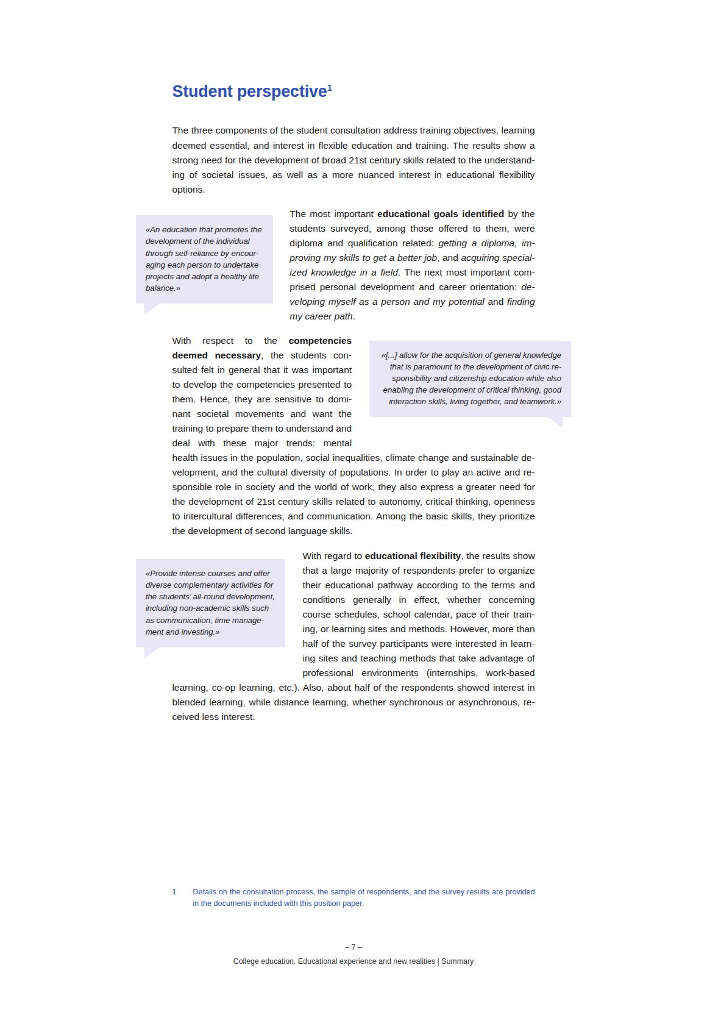Student perspective1
The three components of the student consultation address training objectives, learning deemed essential, and interest in flexible education and training. The results show a strong need for the development of broad 21st century skills related to the understanding of societal issues, as well as a more nuanced interest in educational flexibility options.
«An education that promotes the development of the individual through self-reliance by encouraging each person to undertake projects and adopt a healthy life balance.»
The most important educational goals identified by the students surveyed, among those offered to them, were diploma and qualification related: getting a diploma, improving my skills to get a better job, and acquiring specialized knowledge in a field. The next most important comprised personal development and career orientation: developing myself as a person and my potential and finding my career path.
«[...] allow for the acquisition of general knowledge that is paramount to the development of civic responsibility and citizenship education while also enabling the development of critical thinking, good interaction skills, living together, and teamwork.»
With respect to the competencies deemed necessary, the students consulted felt in general that it was important to develop the competencies presented to them. Hence, they are sensitive to dominant societal movements and want the training to prepare them to understand and deal with these major trends: mental health issues in the population, social inequalities, climate change and sustainable development, and the cultural diversity of populations. In order to play an active and responsible role in society and the world of work, they also express a greater need for the development of 21st century skills related to autonomy, critical thinking, openness to intercultural differences, and communication. Among the basic skills, they prioritize the development of second language skills.
«Provide intense courses and offer diverse complementary activities for the students’ all-round development, including non-academic skills such as communication, time management and investing.»
With regard to educational flexibility, the results show that a large majority of respondents prefer to organize their educational pathway according to the terms and conditions generally in effect, whether concerning course schedules, school calendar, pace of their training, or learning sites and methods. However, more than half of the survey participants were interested in learning sites and teaching methods that take advantage of professional environments (internships, work-based learning, co-op learning, etc.). Also, about half of the respondents showed interest in blended learning, while distance learning, whether synchronous or asynchronous, received less interest.
1
Details on the consultation process, the sample of respondents, and the survey results are provided in the documents included with this position paper.
– 7 – College education. Educational experience and new realities | Summary